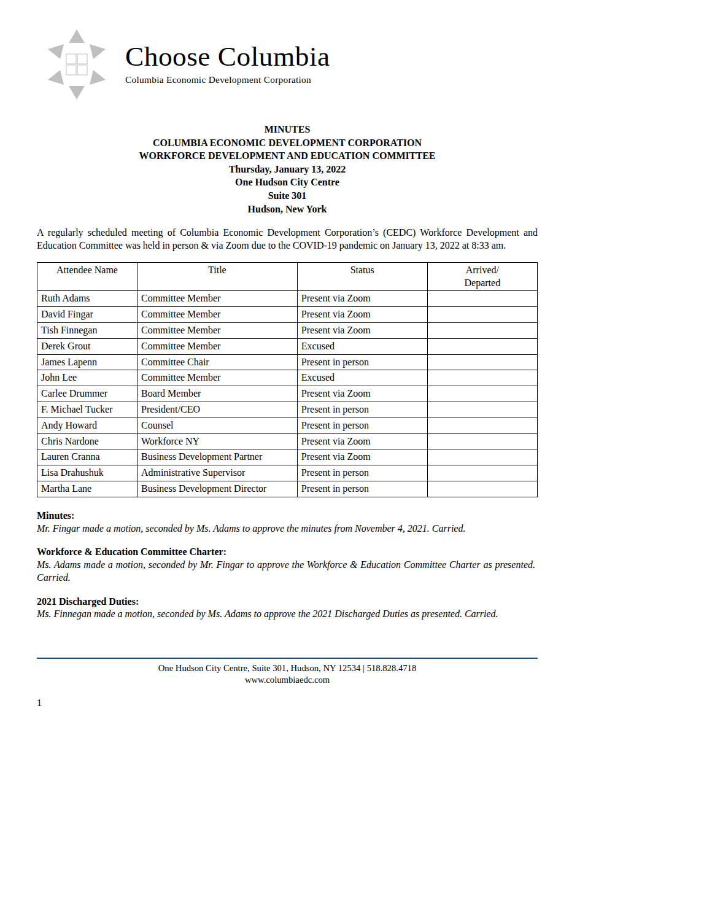Choose Columbia
Columbia Economic Development Corporation
MINUTES
COLUMBIA ECONOMIC DEVELOPMENT CORPORATION
WORKFORCE DEVELOPMENT AND EDUCATION COMMITTEE
Thursday, January 13, 2022
One Hudson City Centre
Suite 301
Hudson, New York
A regularly scheduled meeting of Columbia Economic Development Corporation’s (CEDC) Workforce Development and Education Committee was held in person & via Zoom due to the COVID-19 pandemic on January 13, 2022 at 8:33 am.
| Attendee Name | Title | Status | Arrived/ Departed |
| --- | --- | --- | --- |
| Ruth Adams | Committee Member | Present via Zoom | |
| David Fingar | Committee Member | Present via Zoom | |
| Tish Finnegan | Committee Member | Present via Zoom | |
| Derek Grout | Committee Member | Excused | |
| James Lapenn | Committee Chair | Present in person | |
| John Lee | Committee Member | Excused | |
| Carlee Drummer | Board Member | Present via Zoom | |
| F. Michael Tucker | President/CEO | Present in person | |
| Andy Howard | Counsel | Present in person | |
| Chris Nardone | Workforce NY | Present via Zoom | |
| Lauren Cranna | Business Development Partner | Present via Zoom | |
| Lisa Drahushuk | Administrative Supervisor | Present in person | |
| Martha Lane | Business Development Director | Present in person | |
Minutes:
Mr. Fingar made a motion, seconded by Ms. Adams to approve the minutes from November 4, 2021. Carried.
Workforce & Education Committee Charter:
Ms. Adams made a motion, seconded by Mr. Fingar to approve the Workforce & Education Committee Charter as presented. Carried.
2021 Discharged Duties:
Ms. Finnegan made a motion, seconded by Ms. Adams to approve the 2021 Discharged Duties as presented. Carried.
One Hudson City Centre, Suite 301, Hudson, NY 12534 | 518.828.4718
www.columbiaedc.com
1